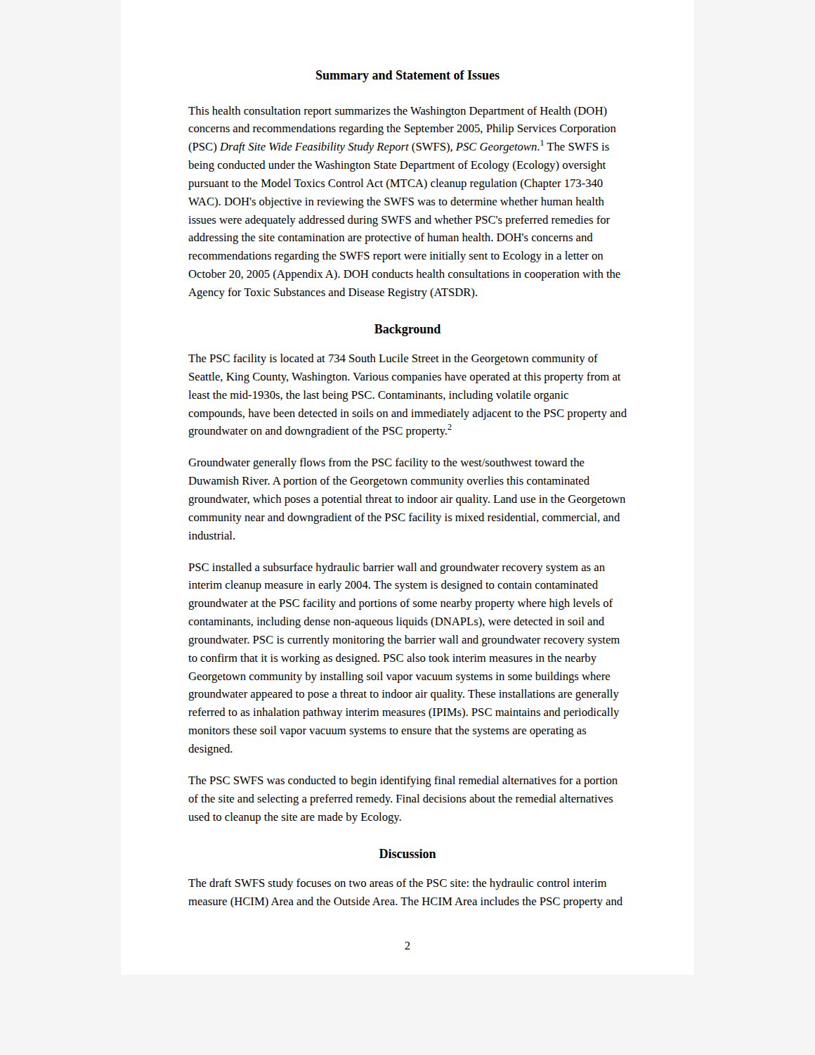Summary and Statement of Issues
This health consultation report summarizes the Washington Department of Health (DOH) concerns and recommendations regarding the September 2005, Philip Services Corporation (PSC) Draft Site Wide Feasibility Study Report (SWFS), PSC Georgetown.1 The SWFS is being conducted under the Washington State Department of Ecology (Ecology) oversight pursuant to the Model Toxics Control Act (MTCA) cleanup regulation (Chapter 173-340 WAC). DOH's objective in reviewing the SWFS was to determine whether human health issues were adequately addressed during SWFS and whether PSC's preferred remedies for addressing the site contamination are protective of human health. DOH's concerns and recommendations regarding the SWFS report were initially sent to Ecology in a letter on October 20, 2005 (Appendix A). DOH conducts health consultations in cooperation with the Agency for Toxic Substances and Disease Registry (ATSDR).
Background
The PSC facility is located at 734 South Lucile Street in the Georgetown community of Seattle, King County, Washington. Various companies have operated at this property from at least the mid-1930s, the last being PSC. Contaminants, including volatile organic compounds, have been detected in soils on and immediately adjacent to the PSC property and groundwater on and downgradient of the PSC property.2
Groundwater generally flows from the PSC facility to the west/southwest toward the Duwamish River. A portion of the Georgetown community overlies this contaminated groundwater, which poses a potential threat to indoor air quality. Land use in the Georgetown community near and downgradient of the PSC facility is mixed residential, commercial, and industrial.
PSC installed a subsurface hydraulic barrier wall and groundwater recovery system as an interim cleanup measure in early 2004. The system is designed to contain contaminated groundwater at the PSC facility and portions of some nearby property where high levels of contaminants, including dense non-aqueous liquids (DNAPLs), were detected in soil and groundwater. PSC is currently monitoring the barrier wall and groundwater recovery system to confirm that it is working as designed. PSC also took interim measures in the nearby Georgetown community by installing soil vapor vacuum systems in some buildings where groundwater appeared to pose a threat to indoor air quality. These installations are generally referred to as inhalation pathway interim measures (IPIMs). PSC maintains and periodically monitors these soil vapor vacuum systems to ensure that the systems are operating as designed.
The PSC SWFS was conducted to begin identifying final remedial alternatives for a portion of the site and selecting a preferred remedy. Final decisions about the remedial alternatives used to cleanup the site are made by Ecology.
Discussion
The draft SWFS study focuses on two areas of the PSC site: the hydraulic control interim measure (HCIM) Area and the Outside Area. The HCIM Area includes the PSC property and
2